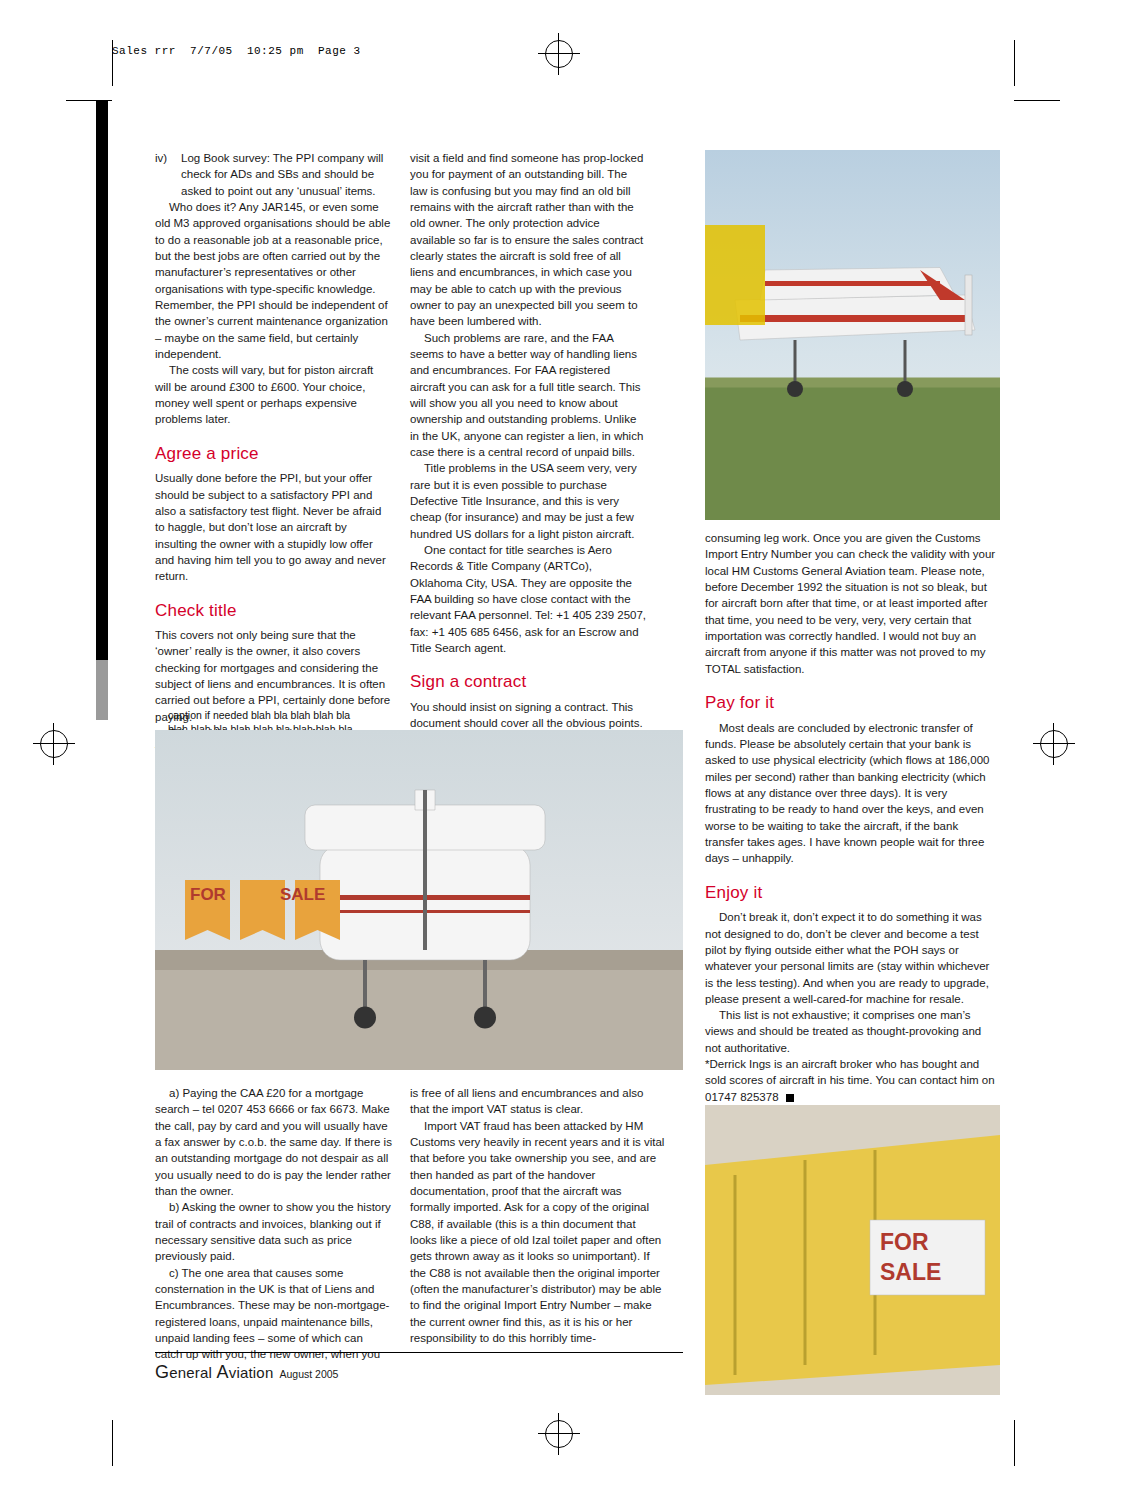Sales rrr 7/7/05 10:25 pm Page 3
iv) Log Book survey: The PPI company will check for ADs and SBs and should be asked to point out any ‘unusual’ items.
Who does it? Any JAR145, or even some old M3 approved organisations should be able to do a reasonable job at a reasonable price, but the best jobs are often carried out by the manufacturer’s representatives or other organisations with type-specific knowledge. Remember, the PPI should be independent of the owner’s current maintenance organization – maybe on the same field, but certainly independent.
The costs will vary, but for piston aircraft will be around £300 to £600. Your choice, money well spent or perhaps expensive problems later.
Agree a price
Usually done before the PPI, but your offer should be subject to a satisfactory PPI and also a satisfactory test flight. Never be afraid to haggle, but don’t lose an aircraft by insulting the owner with a stupidly low offer and having him tell you to go away and never return.
Check title
This covers not only being sure that the ‘owner’ really is the owner, it also covers checking for mortgages and considering the subject of liens and encumbrances. It is often carried out before a PPI, certainly done before paying.
Title on UK registered aircraft is not as easy to check as it is with FAA registered machines. In the UK this is usually accomplished by:
visit a field and find someone has prop-locked you for payment of an outstanding bill. The law is confusing but you may find an old bill remains with the aircraft rather than with the old owner. The only protection advice available so far is to ensure the sales contract clearly states the aircraft is sold free of all liens and encumbrances, in which case you may be able to catch up with the previous owner to pay an unexpected bill you seem to have been lumbered with.
Such problems are rare, and the FAA seems to have a better way of handling liens and encumbrances. For FAA registered aircraft you can ask for a full title search. This will show you all you need to know about ownership and outstanding problems. Unlike in the UK, anyone can register a lien, in which case there is a central record of unpaid bills.
Title problems in the USA seem very, very rare but it is even possible to purchase Defective Title Insurance, and this is very cheap (for insurance) and may be just a few hundred US dollars for a light piston aircraft.
One contact for title searches is Aero Records & Title Company (ARTCo), Oklahoma City, USA. They are opposite the FAA building so have close contact with the relevant FAA personnel. Tel: +1 405 239 2507, fax: +1 405 685 6456, ask for an Escrow and Title Search agent.
Sign a contract
You should insist on signing a contract. This document should cover all the obvious points. Make sure the contract states that the aircraft
consuming leg work. Once you are given the Customs Import Entry Number you can check the validity with your local HM Customs General Aviation team. Please note, before December 1992 the situation is not so bleak, but for aircraft born after that time, or at least imported after that time, you need to be very, very, very certain that importation was correctly handled. I would not buy an aircraft from anyone if this matter was not proved to my TOTAL satisfaction.
Pay for it
Most deals are concluded by electronic transfer of funds. Please be absolutely certain that your bank is asked to use physical electricity (which flows at 186,000 miles per second) rather than banking electricity (which flows at any distance over three days). It is very frustrating to be ready to hand over the keys, and even worse to be waiting to take the aircraft, if the bank transfer takes ages. I have known people wait for three days – unhappily.
Enjoy it
Don’t break it, don’t expect it to do something it was not designed to do, don’t be clever and become a test pilot by flying outside either what the POH says or whatever your personal limits are (stay within whichever is the less testing). And when you are ready to upgrade, please present a well-cared-for machine for resale.
This list is not exhaustive; it comprises one man’s views and should be treated as thought-provoking and not authoritative.
*Derrick Ings is an aircraft broker who has bought and sold scores of aircraft in his time. You can contact him on 01747 825378
caption if needed blah bla blah blah bla blah blah bla blah blah bla blah blah bla blah blah bla blah
a) Paying the CAA £20 for a mortgage search – tel 0207 453 6666 or fax 6673. Make the call, pay by card and you will usually have a fax answer by c.o.b. the same day. If there is an outstanding mortgage do not despair as all you usually need to do is pay the lender rather than the owner.
b) Asking the owner to show you the history trail of contracts and invoices, blanking out if necessary sensitive data such as price previously paid.
c) The one area that causes some consternation in the UK is that of Liens and Encumbrances. These may be non-mortgage-registered loans, unpaid maintenance bills, unpaid landing fees – some of which can catch up with you, the new owner, when you
is free of all liens and encumbrances and also that the import VAT status is clear.
Import VAT fraud has been attacked by HM Customs very heavily in recent years and it is vital that before you take ownership you see, and are then handed as part of the handover documentation, proof that the aircraft was formally imported. Ask for a copy of the original C88, if available (this is a thin document that looks like a piece of old Izal toilet paper and often gets thrown away as it looks so unimportant). If the C88 is not available then the original importer (often the manufacturer’s distributor) may be able to find the original Import Entry Number – make the current owner find this, as it is his or her responsibility to do this horribly time-
General Aviation August 2005